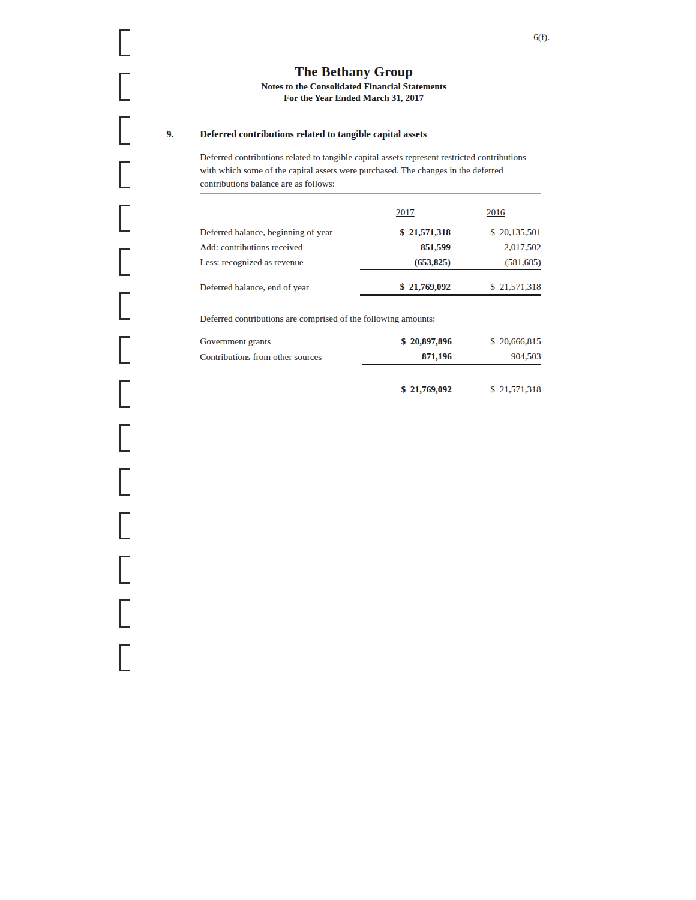6(f).
The Bethany Group
Notes to the Consolidated Financial Statements
For the Year Ended March 31, 2017
9.
Deferred contributions related to tangible capital assets
Deferred contributions related to tangible capital assets represent restricted contributions with which some of the capital assets were purchased. The changes in the deferred contributions balance are as follows:
| | 2017 | 2016 |
| --- | --- | --- |
| Deferred balance, beginning of year | $ 21,571,318 | $ 20,135,501 |
| Add: contributions received | 851,599 | 2,017,502 |
| Less: recognized as revenue | (653,825) | (581,685) |
| Deferred balance, end of year | $ 21,769,092 | $ 21,571,318 |
Deferred contributions are comprised of the following amounts:
| Government grants | $ 20,897,896 | $ 20,666,815 |
| Contributions from other sources | 871,196 | 904,503 |
| | $ 21,769,092 | $ 21,571,318 |